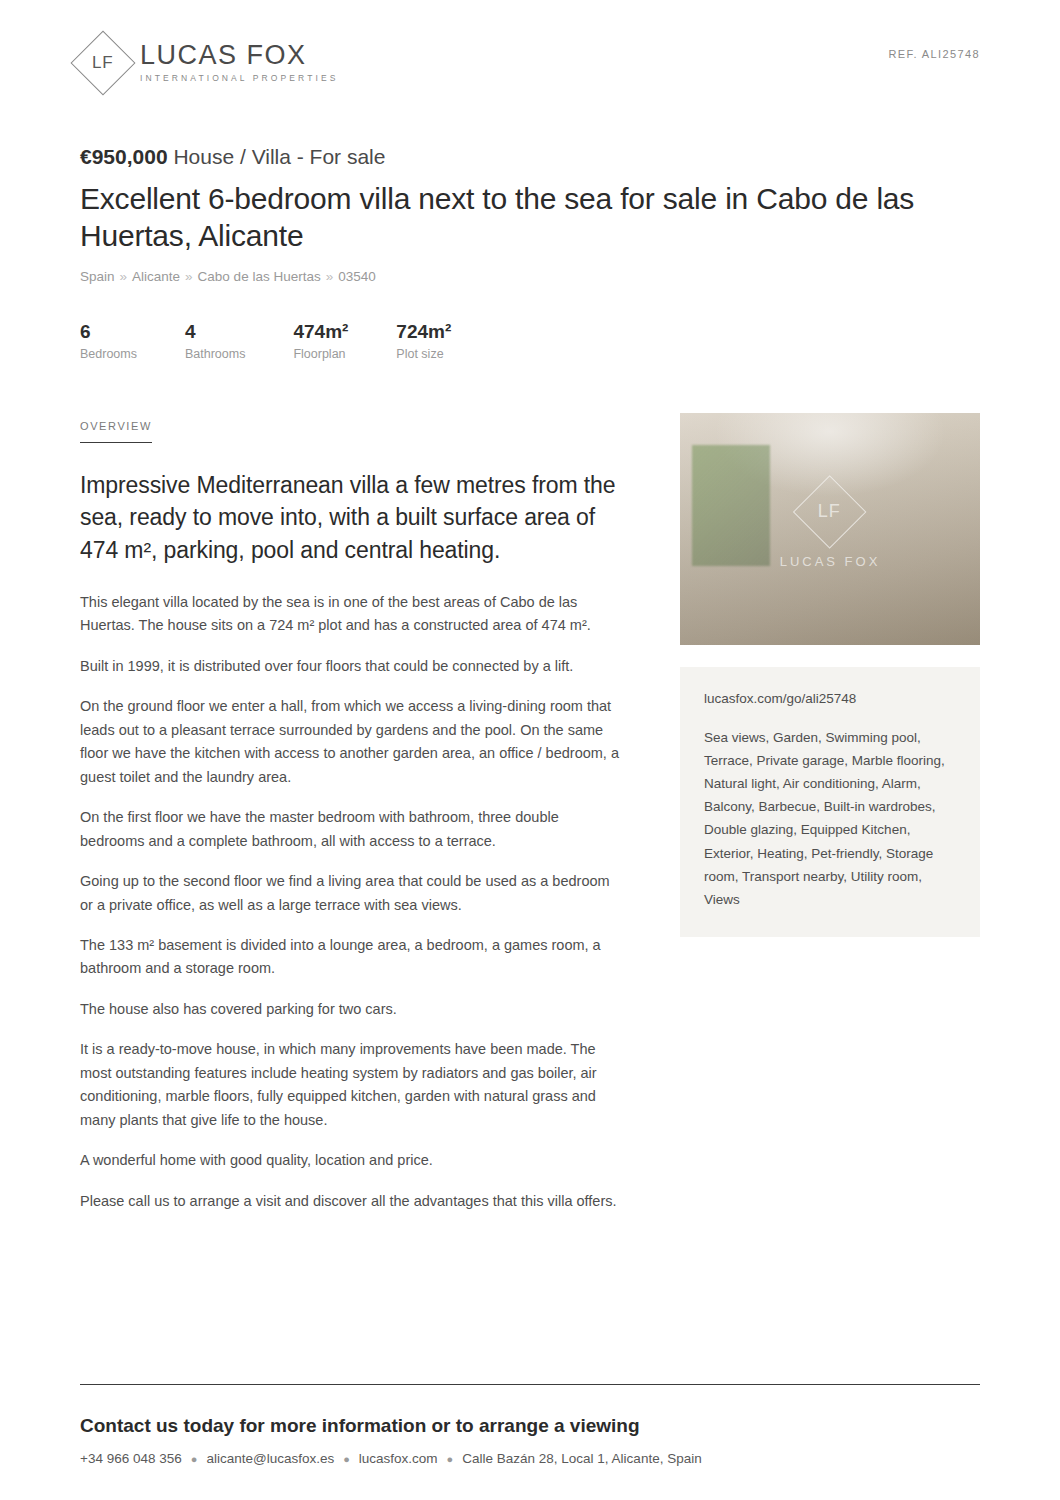LF
LUCAS FOX
International Properties
REF. ALI25748
€950,000 House / Villa - For sale
Excellent 6-bedroom villa next to the sea for sale in Cabo de las Huertas, Alicante
Spain»Alicante»Cabo de las Huertas»03540
6
Bedrooms
4
Bathrooms
474m²
Floorplan
724m²
Plot size
Overview
Impressive Mediterranean villa a few metres from the sea, ready to move into, with a built surface area of 474 m², parking, pool and central heating.
This elegant villa located by the sea is in one of the best areas of Cabo de las Huertas. The house sits on a 724 m² plot and has a constructed area of 474 m².
Built in 1999, it is distributed over four floors that could be connected by a lift.
On the ground floor we enter a hall, from which we access a living-dining room that leads out to a pleasant terrace surrounded by gardens and the pool. On the same floor we have the kitchen with access to another garden area, an office / bedroom, a guest toilet and the laundry area.
On the first floor we have the master bedroom with bathroom, three double bedrooms and a complete bathroom, all with access to a terrace.
Going up to the second floor we find a living area that could be used as a bedroom or a private office, as well as a large terrace with sea views.
The 133 m² basement is divided into a lounge area, a bedroom, a games room, a bathroom and a storage room.
The house also has covered parking for two cars.
It is a ready-to-move house, in which many improvements have been made. The most outstanding features include heating system by radiators and gas boiler, air conditioning, marble floors, fully equipped kitchen, garden with natural grass and many plants that give life to the house.
A wonderful home with good quality, location and price.
Please call us to arrange a visit and discover all the advantages that this villa offers.
LF
Lucas Fox
lucasfox.com/go/ali25748
Sea views, Garden, Swimming pool, Terrace, Private garage, Marble flooring, Natural light, Air conditioning, Alarm, Balcony, Barbecue, Built-in wardrobes, Double glazing, Equipped Kitchen, Exterior, Heating, Pet-friendly, Storage room, Transport nearby, Utility room, Views
Contact us today for more information or to arrange a viewing
+34 966 048 356●alicante@lucasfox.es●lucasfox.com●Calle Bazán 28, Local 1, Alicante, Spain